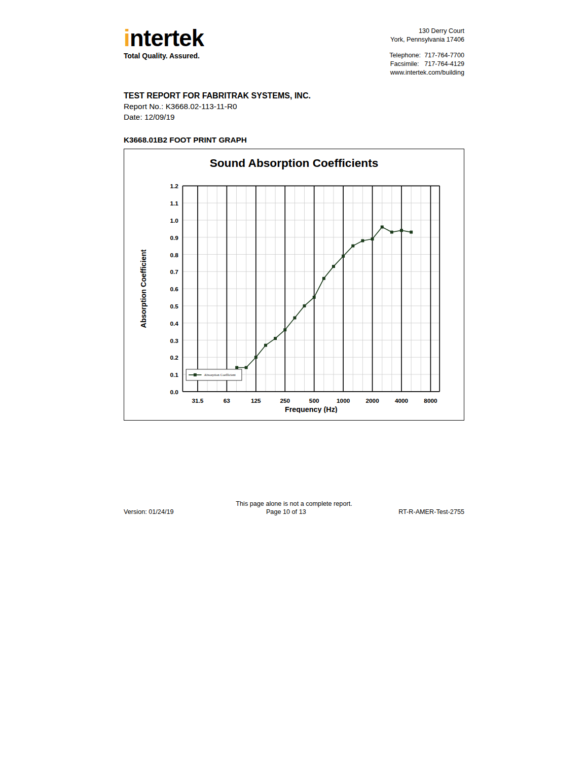intertek
Total Quality. Assured.
130 Derry Court
York, Pennsylvania 17406
Telephone: 717-764-7700
Facsimile: 717-764-4129
www.intertek.com/building
TEST REPORT FOR FABRITRAK SYSTEMS, INC.
Report No.: K3668.02-113-11-R0
Date: 12/09/19
K3668.01B2 FOOT PRINT GRAPH
Sound Absorption Coefficients
Plot area: x from 120 to 720, y from 30 (1.2) to 510 (0.0) y scale: 0.0 -> 510 ; 1.2 -> 30 => 400 px per 1.0 x scale: log2 based. 31.5 Hz at x=150 ; each octave = 100 px 31.5 -> 150, 63 -> 250, 125 -> 350, 250 -> 450, 500 -> 550, 1000 -> 650 ... but plot must end near 8000 at x=720. Use: octave width = 75 px, 31.5 at x=160: 31.5:160, 63:235, 125:310, 250:385, 500:460, 1000:535, 2000:610, 4000:685, 8000:760 (too wide) Instead use octave width = 68, 31.5 at x=155: 31.5:155, 63:223, 125:291, 250:359, 500:427, 1000:495, 2000:563, 4000:631, 8000:699 1.2 1.1 1.0 0.9 0.8 0.7 0.6 0.5 0.4 0.3 0.2 0.1 0.0 31.5 63 125 250 500 1000 2000 4000 8000 Frequency (Hz) Absorption Coefficient Data points (third-octave, 80 Hz .. 5000 Hz): 80:0.14, 100:0.14, 125:0.20, 160:0.27, 200:0.31, 250:0.36, 315:0.43, 400:0.50, 500:0.55, 630:0.66, 800:0.73, 1000:0.79, 1250:0.85, 1600:0.88, 2000:0.89, 2500:0.96, 3150:0.93, 4000:0.94, 5000:0.93 x positions (octave width 68, 31.5 -> 155): 80:268.3, 100:291, 125:313.7(?) -> use exact log mapping: x = 155 + 68*log2(f/31.5) Absorption Coefficient
This page alone is not a complete report.
Version: 01/24/19
Page 10 of 13
RT-R-AMER-Test-2755